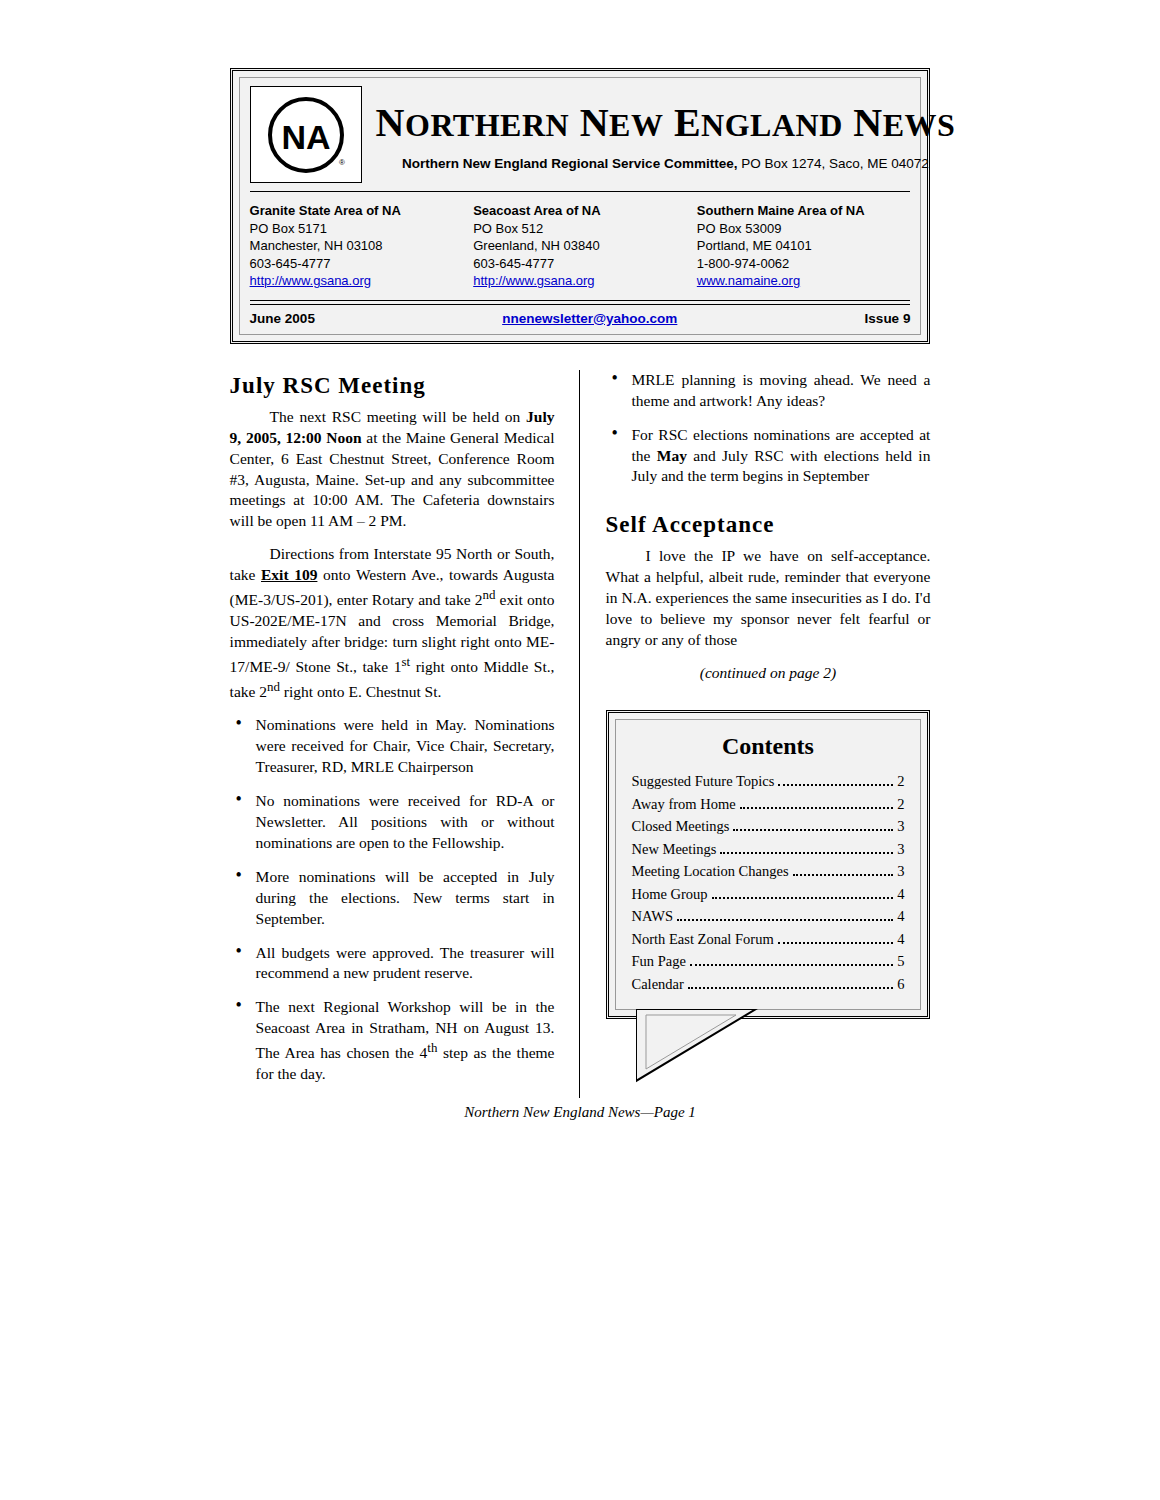NA ®
NORTHERN NEW ENGLAND NEWS
Northern New England Regional Service Committee, PO Box 1274, Saco, ME 04072
Granite State Area of NA
PO Box 5171
Manchester, NH 03108
603-645-4777
http://www.gsana.org
Seacoast Area of NA
PO Box 512
Greenland, NH 03840
603-645-4777
http://www.gsana.org
Southern Maine Area of NA
PO Box 53009
Portland, ME 04101
1-800-974-0062
www.namaine.org
June 2005 nnenewsletter@yahoo.com Issue 9
July RSC Meeting
The next RSC meeting will be held on July 9, 2005, 12:00 Noon at the Maine General Medical Center, 6 East Chestnut Street, Conference Room #3, Augusta, Maine. Set-up and any subcommittee meetings at 10:00 AM. The Cafeteria downstairs will be open 11 AM – 2 PM.
Directions from Interstate 95 North or South, take Exit 109 onto Western Ave., towards Augusta (ME-3/US-201), enter Rotary and take 2nd exit onto US-202E/ME-17N and cross Memorial Bridge, immediately after bridge: turn slight right onto ME-17/ME-9/ Stone St., take 1st right onto Middle St., take 2nd right onto E. Chestnut St.
Nominations were held in May. Nominations were received for Chair, Vice Chair, Secretary, Treasurer, RD, MRLE Chairperson
No nominations were received for RD-A or Newsletter. All positions with or without nominations are open to the Fellowship.
More nominations will be accepted in July during the elections. New terms start in September.
All budgets were approved. The treasurer will recommend a new prudent reserve.
The next Regional Workshop will be in the Seacoast Area in Stratham, NH on August 13. The Area has chosen the 4th step as the theme for the day.
MRLE planning is moving ahead. We need a theme and artwork! Any ideas?
For RSC elections nominations are accepted at the May and July RSC with elections held in July and the term begins in September
Self Acceptance
I love the IP we have on self-acceptance. What a helpful, albeit rude, reminder that everyone in N.A. experiences the same insecurities as I do. I'd love to believe my sponsor never felt fearful or angry or any of those
(continued on page 2)
Contents
Suggested Future Topics 2
Away from Home 2
Closed Meetings 3
New Meetings 3
Meeting Location Changes 3
Home Group 4
NAWS 4
North East Zonal Forum 4
Fun Page 5
Calendar 6
Northern New England News—Page 1